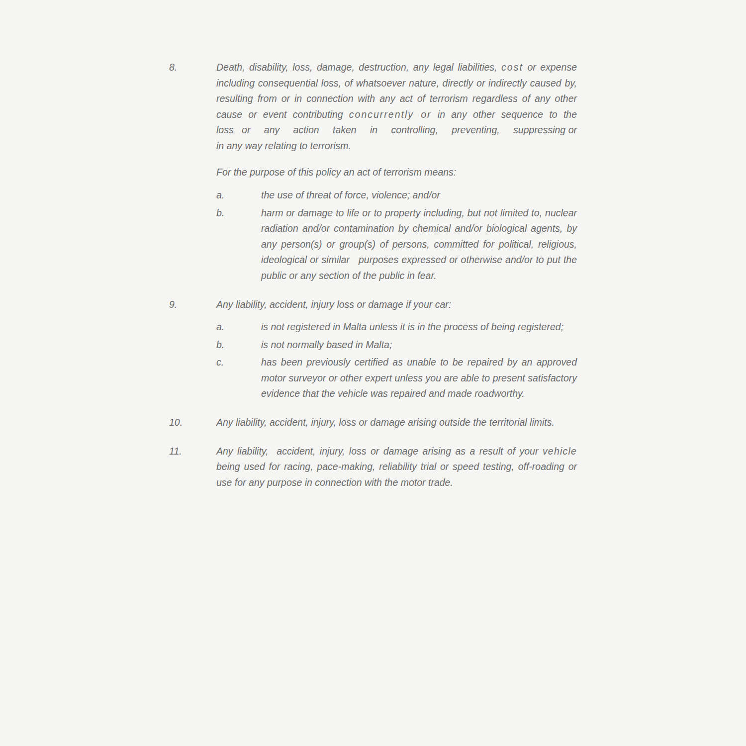8. Death, disability, loss, damage, destruction, any legal liabilities, cost or expense including consequential loss, of whatsoever nature, directly or indirectly caused by, resulting from or in connection with any act of terrorism regardless of any other cause or event contributing concurrently or in any other sequence to the loss or any action taken in controlling, preventing, suppressing or in any way relating to terrorism.
For the purpose of this policy an act of terrorism means:
a. the use of threat of force, violence; and/or
b. harm or damage to life or to property including, but not limited to, nuclear radiation and/or contamination by chemical and/or biological agents, by any person(s) or group(s) of persons, committed for political, religious, ideological or similar purposes expressed or otherwise and/or to put the public or any section of the public in fear.
9. Any liability, accident, injury loss or damage if your car:
a. is not registered in Malta unless it is in the process of being registered;
b. is not normally based in Malta;
c. has been previously certified as unable to be repaired by an approved motor surveyor or other expert unless you are able to present satisfactory evidence that the vehicle was repaired and made roadworthy.
10. Any liability, accident, injury, loss or damage arising outside the territorial limits.
11. Any liability, accident, injury, loss or damage arising as a result of your vehicle being used for racing, pace-making, reliability trial or speed testing, off-roading or use for any purpose in connection with the motor trade.